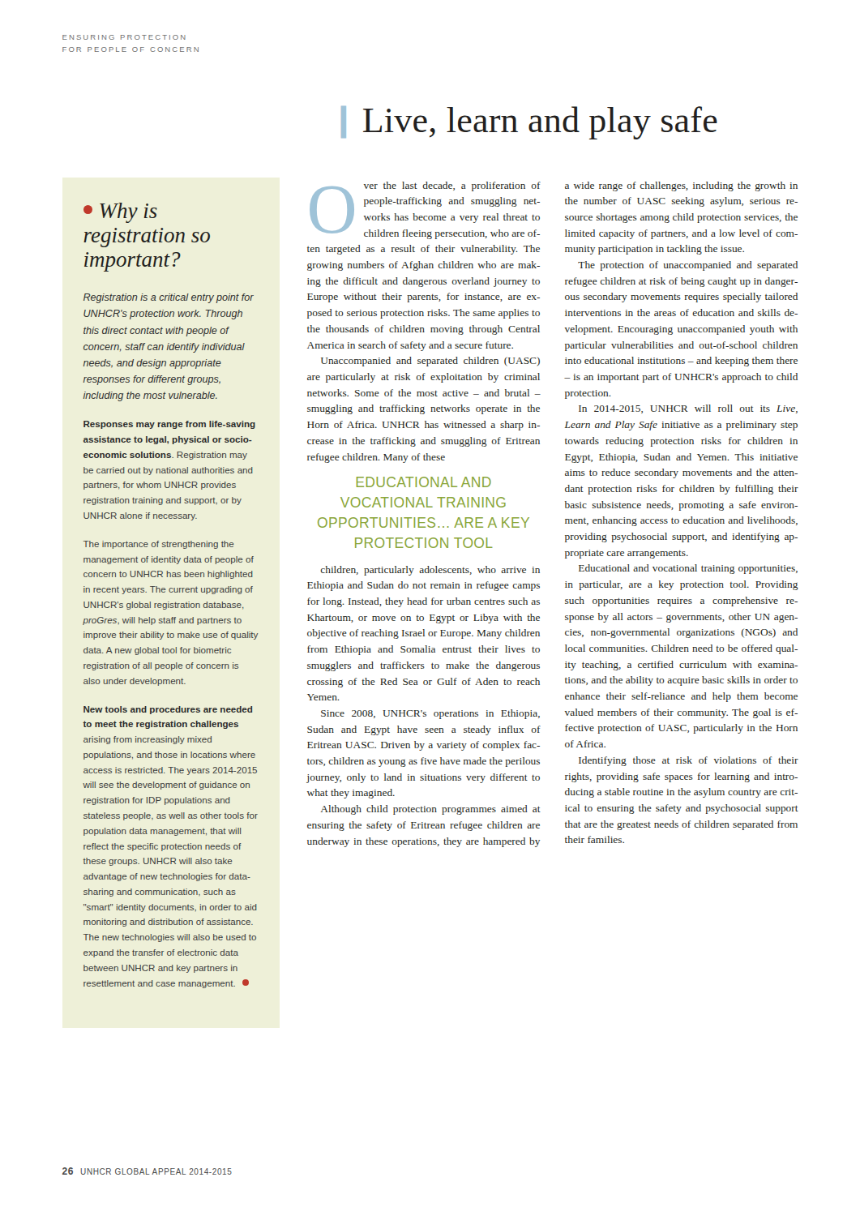Ensuring protection
for people of concern
❙Live, learn and play safe
Why is registration so important?
Registration is a critical entry point for UNHCR's protection work. Through this direct contact with people of concern, staff can identify individual needs, and design appropriate responses for different groups, including the most vulnerable.
Responses may range from life-saving assistance to legal, physical or socio-economic solutions. Registration may be carried out by national authorities and partners, for whom UNHCR provides registration training and support, or by UNHCR alone if necessary.
The importance of strengthening the management of identity data of people of concern to UNHCR has been highlighted in recent years. The current upgrading of UNHCR's global registration database, proGres, will help staff and partners to improve their ability to make use of quality data. A new global tool for biometric registration of all people of concern is also under development.
New tools and procedures are needed to meet the registration challenges arising from increasingly mixed populations, and those in locations where access is restricted. The years 2014-2015 will see the development of guidance on registration for IDP populations and stateless people, as well as other tools for population data management, that will reflect the specific protection needs of these groups. UNHCR will also take advantage of new technologies for data-sharing and communication, such as "smart" identity documents, in order to aid monitoring and distribution of assistance. The new technologies will also be used to expand the transfer of electronic data between UNHCR and key partners in resettlement and case management.
Over the last decade, a proliferation of people-trafficking and smuggling networks has become a very real threat to children fleeing persecution, who are often targeted as a result of their vulnerability. The growing numbers of Afghan children who are making the difficult and dangerous overland journey to Europe without their parents, for instance, are exposed to serious protection risks. The same applies to the thousands of children moving through Central America in search of safety and a secure future.
Unaccompanied and separated children (UASC) are particularly at risk of exploitation by criminal networks. Some of the most active – and brutal – smuggling and trafficking networks operate in the Horn of Africa. UNHCR has witnessed a sharp increase in the trafficking and smuggling of Eritrean refugee children. Many of these
Educational and vocational training opportunities… are a key protection tool
children, particularly adolescents, who arrive in Ethiopia and Sudan do not remain in refugee camps for long. Instead, they head for urban centres such as Khartoum, or move on to Egypt or Libya with the objective of reaching Israel or Europe. Many children from Ethiopia and Somalia entrust their lives to smugglers and traffickers to make the dangerous crossing of the Red Sea or Gulf of Aden to reach Yemen.
Since 2008, UNHCR's operations in Ethiopia, Sudan and Egypt have seen a steady influx of Eritrean UASC. Driven by a variety of complex factors, children as young as five have made the perilous journey, only to land in situations very different to what they imagined.
Although child protection programmes aimed at ensuring the safety of Eritrean refugee children are underway in these operations, they are hampered by a wide range of challenges, including the growth in the number of UASC seeking asylum, serious resource shortages among child protection services, the limited capacity of partners, and a low level of community participation in tackling the issue.
The protection of unaccompanied and separated refugee children at risk of being caught up in dangerous secondary movements requires specially tailored interventions in the areas of education and skills development. Encouraging unaccompanied youth with particular vulnerabilities and out-of-school children into educational institutions – and keeping them there – is an important part of UNHCR's approach to child protection.
In 2014-2015, UNHCR will roll out its Live, Learn and Play Safe initiative as a preliminary step towards reducing protection risks for children in Egypt, Ethiopia, Sudan and Yemen. This initiative aims to reduce secondary movements and the attendant protection risks for children by fulfilling their basic subsistence needs, promoting a safe environment, enhancing access to education and livelihoods, providing psychosocial support, and identifying appropriate care arrangements.
Educational and vocational training opportunities, in particular, are a key protection tool. Providing such opportunities requires a comprehensive response by all actors – governments, other UN agencies, non-governmental organizations (NGOs) and local communities. Children need to be offered quality teaching, a certified curriculum with examinations, and the ability to acquire basic skills in order to enhance their self-reliance and help them become valued members of their community. The goal is effective protection of UASC, particularly in the Horn of Africa.
Identifying those at risk of violations of their rights, providing safe spaces for learning and introducing a stable routine in the asylum country are critical to ensuring the safety and psychosocial support that are the greatest needs of children separated from their families.
26 UNHCR GLOBAL APPEAL 2014-2015